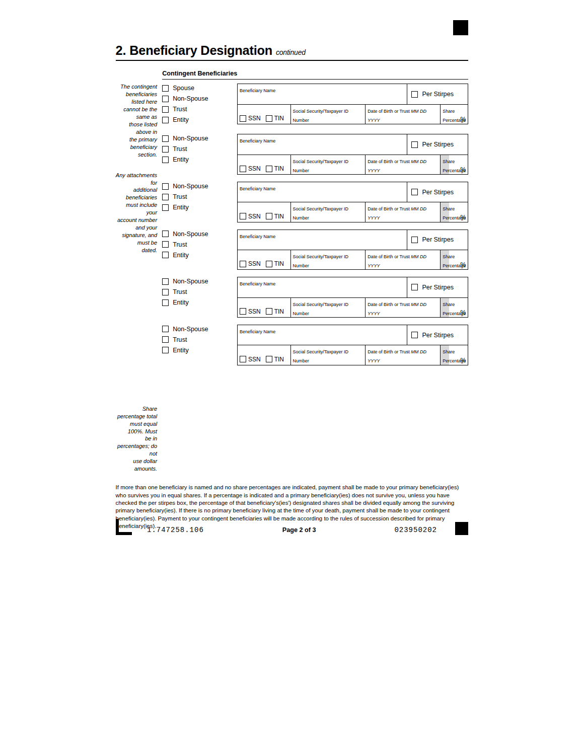2. Beneficiary Designation continued
The contingent
beneficiaries listed here
cannot be the same as
those listed above in
the primary beneficiary
section.
Any attachments for
additional beneficiaries
must include your
account number and your
signature, and must be
dated.
Share percentage total
must equal 100%. Must
be in percentages; do not
use dollar amounts.
Contingent Beneficiaries
Spouse
Non-Spouse
Trust
Entity
Beneficiary Name
Per Stirpes
SSN
TIN
Social Security/Taxpayer ID Number
Date of Birth or Trust MM DD YYYY
Share Percentage%
Non-Spouse
Trust
Entity
Beneficiary Name
Per Stirpes
SSN
TIN
Social Security/Taxpayer ID Number
Date of Birth or Trust MM DD YYYY
Share Percentage%
Non-Spouse
Trust
Entity
Beneficiary Name
Per Stirpes
SSN
TIN
Social Security/Taxpayer ID Number
Date of Birth or Trust MM DD YYYY
Share Percentage%
Non-Spouse
Trust
Entity
Beneficiary Name
Per Stirpes
SSN
TIN
Social Security/Taxpayer ID Number
Date of Birth or Trust MM DD YYYY
Share Percentage%
Non-Spouse
Trust
Entity
Beneficiary Name
Per Stirpes
SSN
TIN
Social Security/Taxpayer ID Number
Date of Birth or Trust MM DD YYYY
Share Percentage%
Non-Spouse
Trust
Entity
Beneficiary Name
Per Stirpes
SSN
TIN
Social Security/Taxpayer ID Number
Date of Birth or Trust MM DD YYYY
Share Percentage%
If more than one beneficiary is named and no share percentages are indicated, payment shall be made to your primary beneficiary(ies) who survives you in equal shares. If a percentage is indicated and a primary beneficiary(ies) does not survive you, unless you have checked the per stirpes box, the percentage of that beneficiary's(ies') designated shares shall be divided equally among the surviving primary beneficiary(ies). If there is no primary beneficiary living at the time of your death, payment shall be made to your contingent beneficiary(ies). Payment to your contingent beneficiaries will be made according to the rules of succession described for primary beneficiary(ies).
1.747258.106 Page 2 of 3 023950202